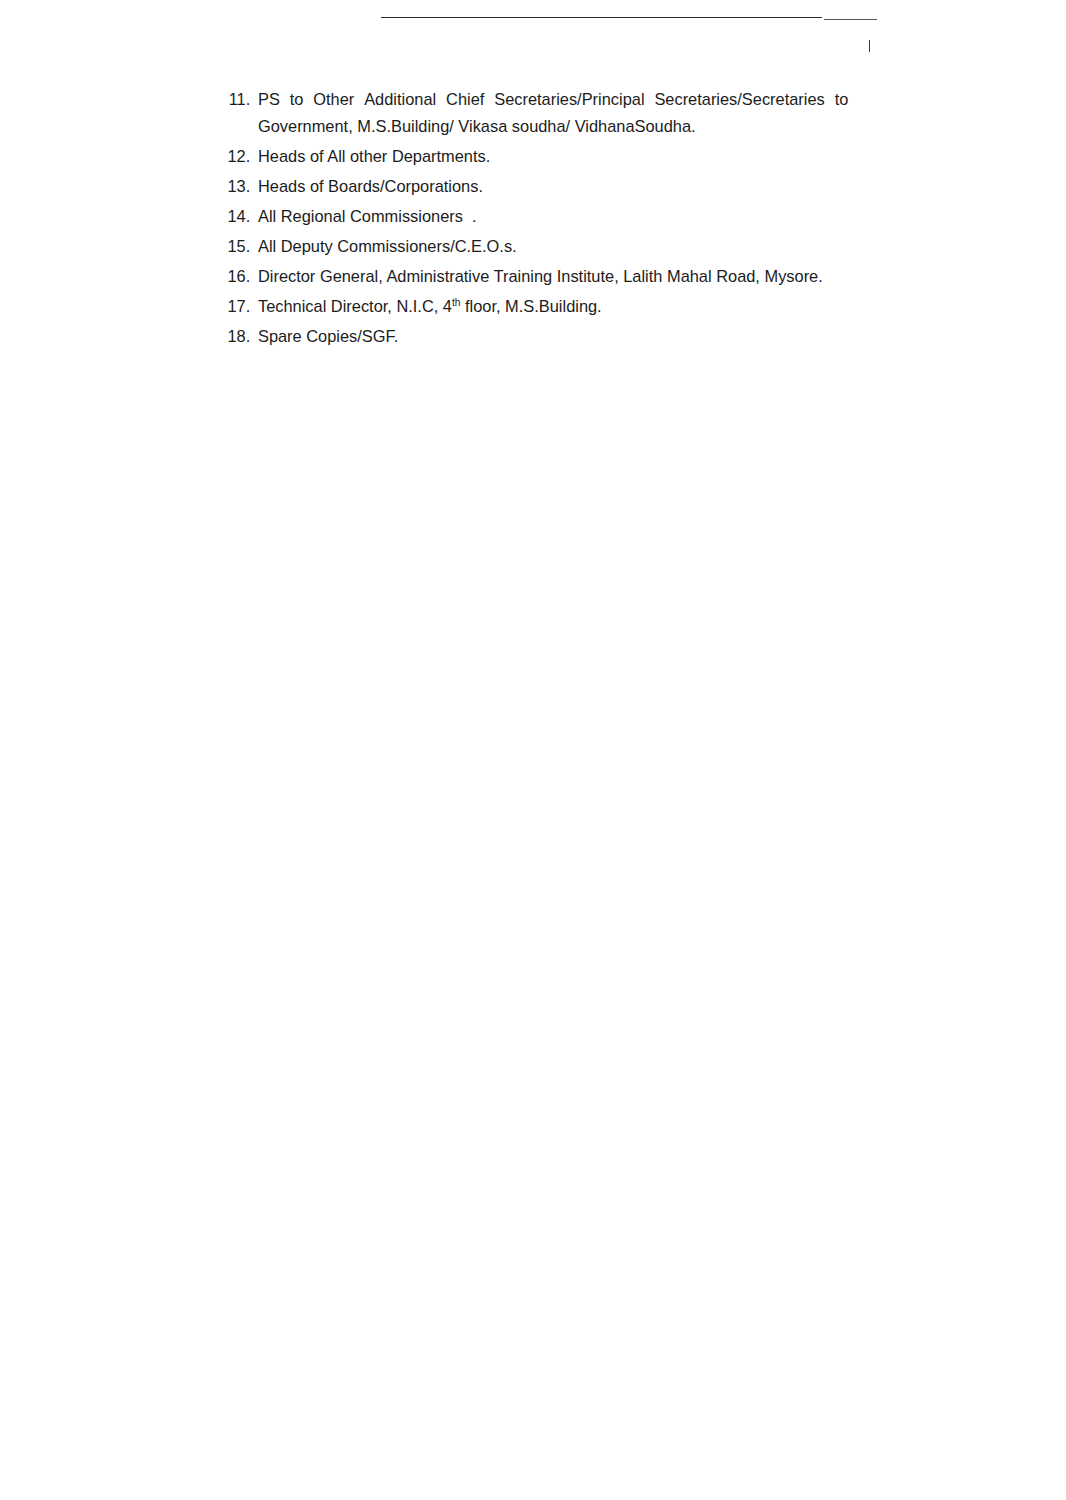11. PS to Other Additional Chief Secretaries/Principal Secretaries/Secretaries to Government, M.S.Building/ Vikasa soudha/ VidhanaSoudha.
12. Heads of All other Departments.
13. Heads of Boards/Corporations.
14. All Regional Commissioners .
15. All Deputy Commissioners/C.E.O.s.
16. Director General, Administrative Training Institute, Lalith Mahal Road, Mysore.
17. Technical Director, N.I.C, 4th floor, M.S.Building.
18. Spare Copies/SGF.